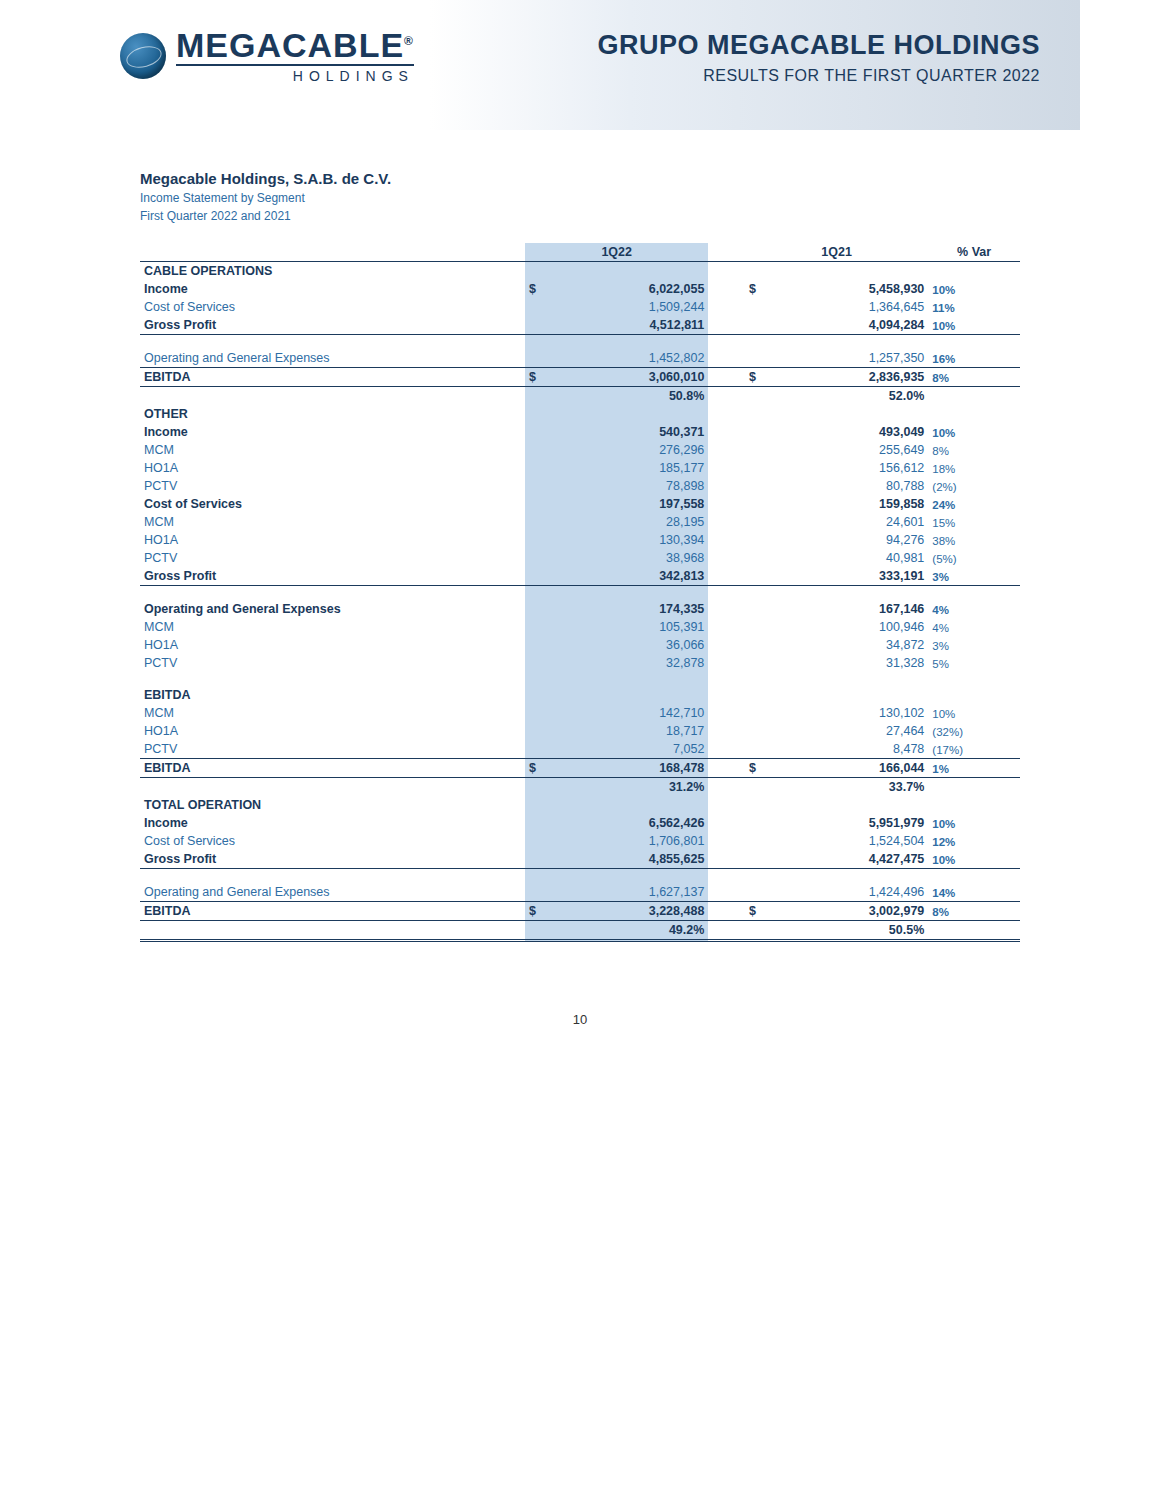MEGACABLE®
HOLDINGS
GRUPO MEGACABLE HOLDINGS
RESULTS FOR THE FIRST QUARTER 2022
Megacable Holdings, S.A.B. de C.V.
Income Statement by Segment
First Quarter 2022 and 2021
| | 1Q22 | | 1Q21 | % Var |
| CABLE OPERATIONS | | | | | | |
| Income | $ | 6,022,055 | | $ | 5,458,930 | 10% |
| Cost of Services | | 1,509,244 | | | 1,364,645 | 11% |
| Gross Profit | | 4,512,811 | | | 4,094,284 | 10% |
| Operating and General Expenses | | 1,452,802 | | | 1,257,350 | 16% |
| EBITDA | $ | 3,060,010 | | $ | 2,836,935 | 8% |
| | | 50.8% | | | 52.0% | |
| OTHER | | | | | | |
| Income | | 540,371 | | | 493,049 | 10% |
| MCM | | 276,296 | | | 255,649 | 8% |
| HO1A | | 185,177 | | | 156,612 | 18% |
| PCTV | | 78,898 | | | 80,788 | (2%) |
| Cost of Services | | 197,558 | | | 159,858 | 24% |
| MCM | | 28,195 | | | 24,601 | 15% |
| HO1A | | 130,394 | | | 94,276 | 38% |
| PCTV | | 38,968 | | | 40,981 | (5%) |
| Gross Profit | | 342,813 | | | 333,191 | 3% |
| Operating and General Expenses | | 174,335 | | | 167,146 | 4% |
| MCM | | 105,391 | | | 100,946 | 4% |
| HO1A | | 36,066 | | | 34,872 | 3% |
| PCTV | | 32,878 | | | 31,328 | 5% |
| EBITDA | | | | | | |
| MCM | | 142,710 | | | 130,102 | 10% |
| HO1A | | 18,717 | | | 27,464 | (32%) |
| PCTV | | 7,052 | | | 8,478 | (17%) |
| EBITDA | $ | 168,478 | | $ | 166,044 | 1% |
| | | 31.2% | | | 33.7% | |
| TOTAL OPERATION | | | | | | |
| Income | | 6,562,426 | | | 5,951,979 | 10% |
| Cost of Services | | 1,706,801 | | | 1,524,504 | 12% |
| Gross Profit | | 4,855,625 | | | 4,427,475 | 10% |
| Operating and General Expenses | | 1,627,137 | | | 1,424,496 | 14% |
| EBITDA | $ | 3,228,488 | | $ | 3,002,979 | 8% |
| | | 49.2% | | | 50.5% | |
10